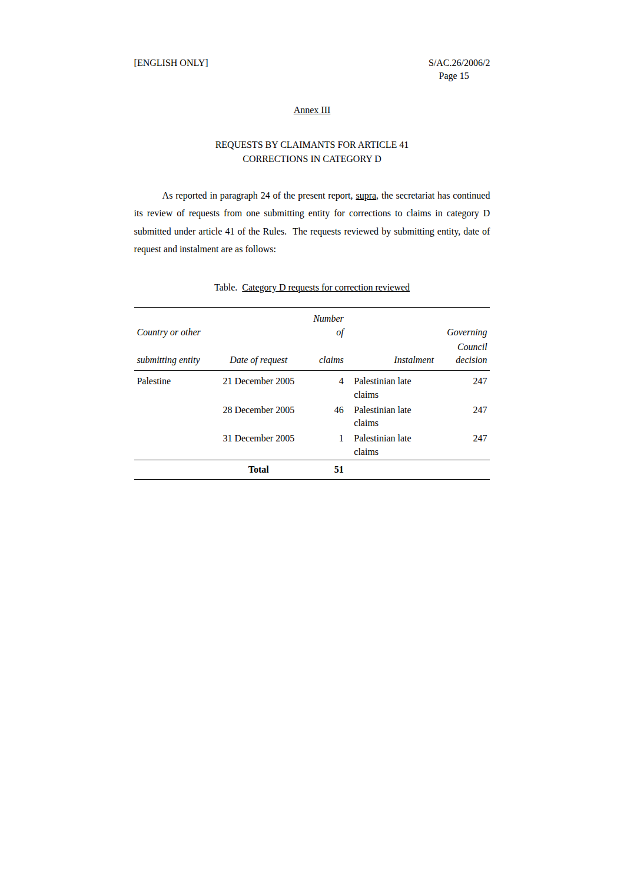[ENGLISH ONLY]
S/AC.26/2006/2
Page 15
Annex III
REQUESTS BY CLAIMANTS FOR ARTICLE 41
CORRECTIONS IN CATEGORY D
As reported in paragraph 24 of the present report, supra, the secretariat has continued its review of requests from one submitting entity for corrections to claims in category D submitted under article 41 of the Rules. The requests reviewed by submitting entity, date of request and instalment are as follows:
Table. Category D requests for correction reviewed
| Country or other | | Number of | | Governing |
| --- | --- | --- | --- | --- |
| submitting entity | Date of request | claims | Instalment | Council decision |
| Palestine | 21 December 2005 | 4 | Palestinian late claims | 247 |
| | 28 December 2005 | 46 | Palestinian late claims | 247 |
| | 31 December 2005 | 1 | Palestinian late claims | 247 |
| | Total | 51 | | |